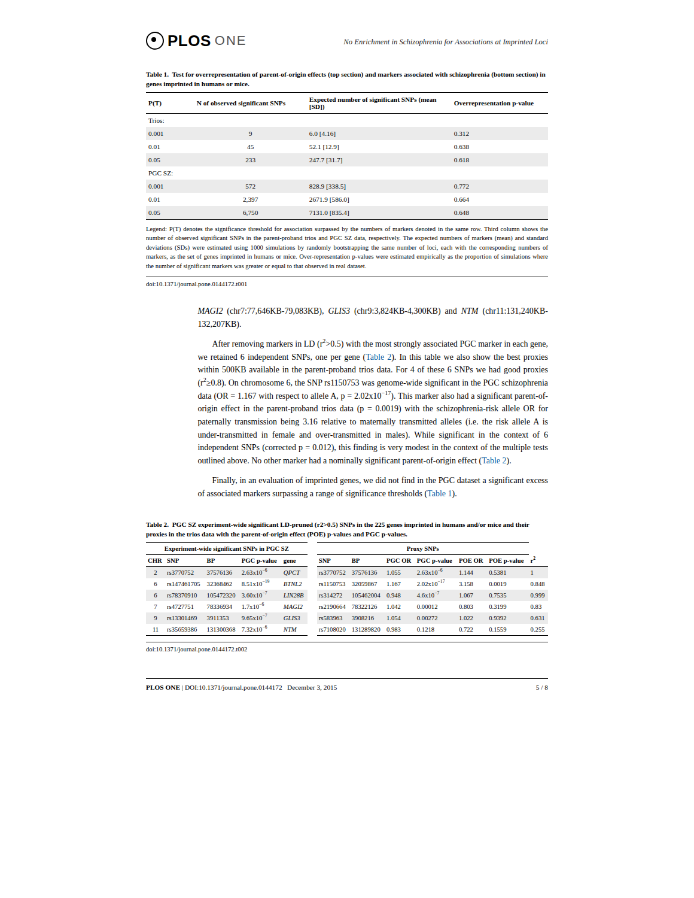PLOS ONE
No Enrichment in Schizophrenia for Associations at Imprinted Loci
Table 1. Test for overrepresentation of parent-of-origin effects (top section) and markers associated with schizophrenia (bottom section) in genes imprinted in humans or mice.
| P(T) | N of observed significant SNPs | Expected number of significant SNPs (mean [SD]) | Overrepresentation p-value |
| --- | --- | --- | --- |
| Trios: | | | |
| 0.001 | 9 | 6.0 [4.16] | 0.312 |
| 0.01 | 45 | 52.1 [12.9] | 0.638 |
| 0.05 | 233 | 247.7 [31.7] | 0.618 |
| PGC SZ: | | | |
| 0.001 | 572 | 828.9 [338.5] | 0.772 |
| 0.01 | 2,397 | 2671.9 [586.0] | 0.664 |
| 0.05 | 6,750 | 7131.0 [835.4] | 0.648 |
Legend: P(T) denotes the significance threshold for association surpassed by the numbers of markers denoted in the same row. Third column shows the number of observed significant SNPs in the parent-proband trios and PGC SZ data, respectively. The expected numbers of markers (mean) and standard deviations (SDs) were estimated using 1000 simulations by randomly bootstrapping the same number of loci, each with the corresponding numbers of markers, as the set of genes imprinted in humans or mice. Over-representation p-values were estimated empirically as the proportion of simulations where the number of significant markers was greater or equal to that observed in real dataset.
doi:10.1371/journal.pone.0144172.t001
MAGI2 (chr7:77,646KB-79,083KB), GLIS3 (chr9:3,824KB-4,300KB) and NTM (chr11:131,240KB-132,207KB).
After removing markers in LD (r2>0.5) with the most strongly associated PGC marker in each gene, we retained 6 independent SNPs, one per gene (Table 2). In this table we also show the best proxies within 500KB available in the parent-proband trios data. For 4 of these 6 SNPs we had good proxies (r2≥0.8). On chromosome 6, the SNP rs1150753 was genome-wide significant in the PGC schizophrenia data (OR = 1.167 with respect to allele A, p = 2.02x10−17). This marker also had a significant parent-of-origin effect in the parent-proband trios data (p = 0.0019) with the schizophrenia-risk allele OR for paternally transmission being 3.16 relative to maternally transmitted alleles (i.e. the risk allele A is under-transmitted in female and over-transmitted in males). While significant in the context of 6 independent SNPs (corrected p = 0.012), this finding is very modest in the context of the multiple tests outlined above. No other marker had a nominally significant parent-of-origin effect (Table 2).
Finally, in an evaluation of imprinted genes, we did not find in the PGC dataset a significant excess of associated markers surpassing a range of significance thresholds (Table 1).
Table 2. PGC SZ experiment-wide significant LD-pruned (r2>0.5) SNPs in the 225 genes imprinted in humans and/or mice and their proxies in the trios data with the parent-of-origin effect (POE) p-values and PGC p-values.
| Experiment-wide significant SNPs in PGC SZ | | Proxy SNPs |
| --- | --- | --- |
| CHR | SNP | BP | PGC p-value | gene | | SNP | BP | PGC OR | PGC p-value | POE OR | POE p-value | r 2 |
| 2 | rs3770752 | 37576136 | 2.63x10 −6 | QPCT | | rs3770752 | 37576136 | 1.055 | 2.63x10 −6 | 1.144 | 0.5381 | 1 |
| 6 | rs147461705 | 32368462 | 8.51x10 −19 | BTNL2 | | rs1150753 | 32059867 | 1.167 | 2.02x10 −17 | 3.158 | 0.0019 | 0.848 |
| 6 | rs78370910 | 105472320 | 3.60x10 −7 | LIN28B | | rs314272 | 105462004 | 0.948 | 4.6x10 −7 | 1.067 | 0.7535 | 0.999 |
| 7 | rs4727751 | 78336934 | 1.7x10 −6 | MAGI2 | | rs2190664 | 78322126 | 1.042 | 0.00012 | 0.803 | 0.3199 | 0.83 |
| 9 | rs13301469 | 3911353 | 9.65x10 −7 | GLIS3 | | rs583963 | 3908216 | 1.054 | 0.00272 | 1.022 | 0.9392 | 0.631 |
| 11 | rs35659386 | 131300368 | 7.32x10 −6 | NTM | | rs7108020 | 131289820 | 0.983 | 0.1218 | 0.722 | 0.1559 | 0.255 |
doi:10.1371/journal.pone.0144172.t002
PLOS ONE | DOI:10.1371/journal.pone.0144172 December 3, 2015
5 / 8